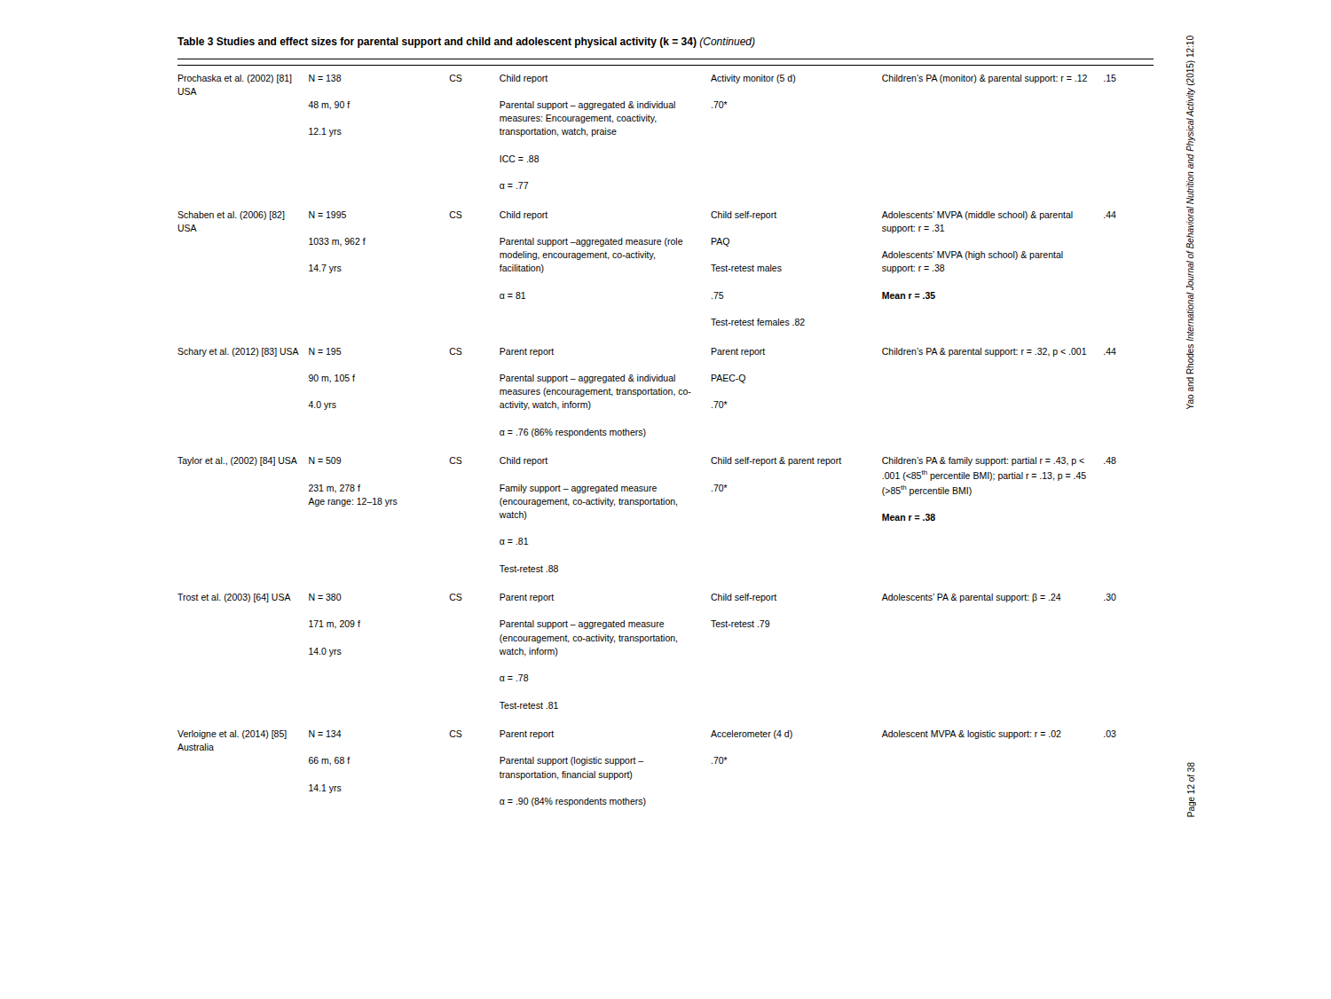Yao and Rhodes International Journal of Behavioral Nutrition and Physical Activity (2015) 12:10
Page 12 of 38
Table 3 Studies and effect sizes for parental support and child and adolescent physical activity (k = 34) (Continued)
| Prochaska et al. (2002) [81] USA | N = 138 48 m, 90 f 12.1 yrs | CS | Child report Parental support – aggregated & individual measures: Encouragement, coactivity, transportation, watch, praise ICC = .88 α = .77 | Activity monitor (5 d) .70* | Children’s PA (monitor) & parental support: r = .12 | .15 |
| Schaben et al. (2006) [82] USA | N = 1995 1033 m, 962 f 14.7 yrs | CS | Child report Parental support –aggregated measure (role modeling, encouragement, co-activity, facilitation) α = 81 | Child self-report PAQ Test-retest males .75 Test-retest females .82 | Adolescents’ MVPA (middle school) & parental support: r = .31 Adolescents’ MVPA (high school) & parental support: r = .38 Mean r = .35 | .44 |
| Schary et al. (2012) [83] USA | N = 195 90 m, 105 f 4.0 yrs | CS | Parent report Parental support – aggregated & individual measures (encouragement, transportation, co-activity, watch, inform) α = .76 (86% respondents mothers) | Parent report PAEC-Q .70* | Children’s PA & parental support: r = .32, p < .001 | .44 |
| Taylor et al., (2002) [84] USA | N = 509 231 m, 278 f Age range: 12–18 yrs | CS | Child report Family support – aggregated measure (encouragement, co-activity, transportation, watch) α = .81 Test-retest .88 | Child self-report & parent report .70* | Children’s PA & family support: partial r = .43, p < .001 (<85 th percentile BMI); partial r = .13, p = .45 (>85 th percentile BMI) Mean r = .38 | .48 |
| Trost et al. (2003) [64] USA | N = 380 171 m, 209 f 14.0 yrs | CS | Parent report Parental support – aggregated measure (encouragement, co-activity, transportation, watch, inform) α = .78 Test-retest .81 | Child self-report Test-retest .79 | Adolescents’ PA & parental support: β = .24 | .30 |
| Verloigne et al. (2014) [85] Australia | N = 134 66 m, 68 f 14.1 yrs | CS | Parent report Parental support (logistic support – transportation, financial support) α = .90 (84% respondents mothers) | Accelerometer (4 d) .70* | Adolescent MVPA & logistic support: r = .02 | .03 |